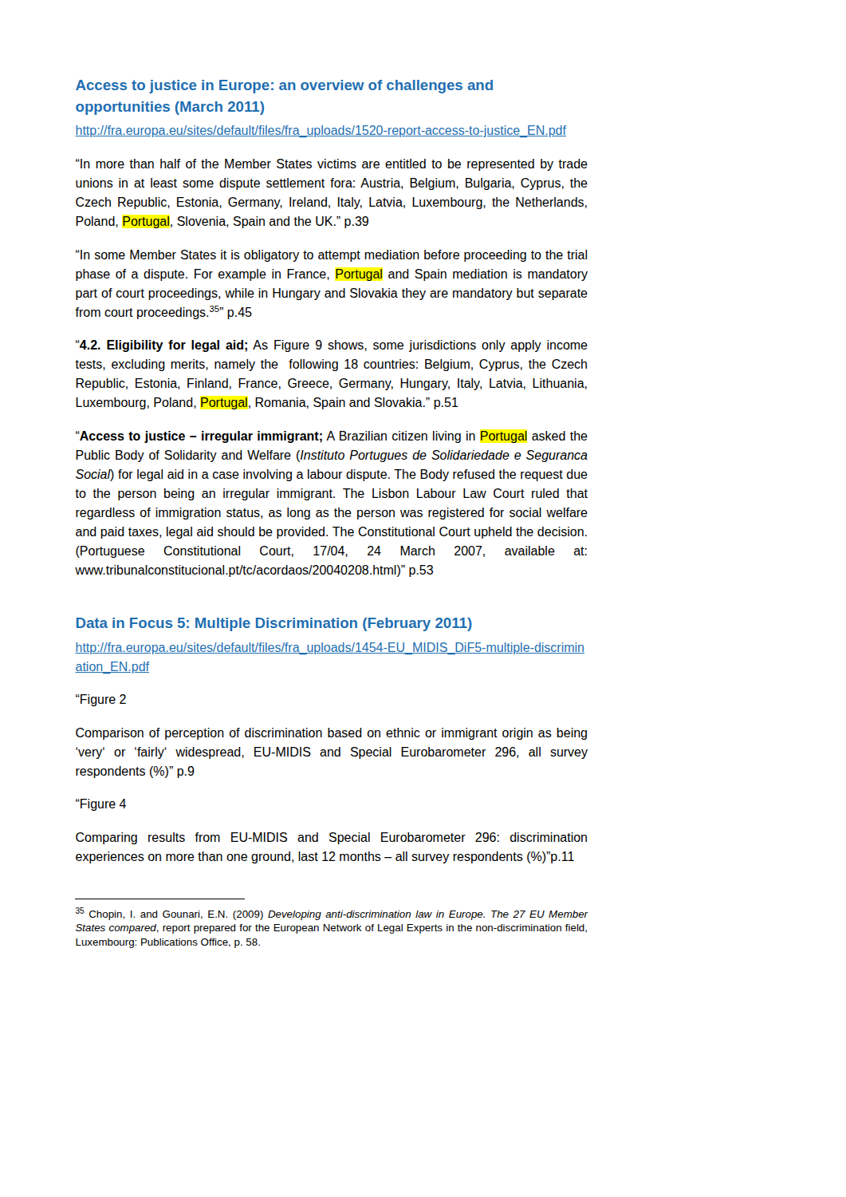Access to justice in Europe: an overview of challenges and opportunities (March 2011)
http://fra.europa.eu/sites/default/files/fra_uploads/1520-report-access-to-justice_EN.pdf
“In more than half of the Member States victims are entitled to be represented by trade unions in at least some dispute settlement fora: Austria, Belgium, Bulgaria, Cyprus, the Czech Republic, Estonia, Germany, Ireland, Italy, Latvia, Luxembourg, the Netherlands, Poland, Portugal, Slovenia, Spain and the UK.” p.39
“In some Member States it is obligatory to attempt mediation before proceeding to the trial phase of a dispute. For example in France, Portugal and Spain mediation is mandatory part of court proceedings, while in Hungary and Slovakia they are mandatory but separate from court proceedings.35” p.45
“4.2. Eligibility for legal aid; As Figure 9 shows, some jurisdictions only apply income tests, excluding merits, namely the following 18 countries: Belgium, Cyprus, the Czech Republic, Estonia, Finland, France, Greece, Germany, Hungary, Italy, Latvia, Lithuania, Luxembourg, Poland, Portugal, Romania, Spain and Slovakia.” p.51
“Access to justice – irregular immigrant; A Brazilian citizen living in Portugal asked the Public Body of Solidarity and Welfare (Instituto Portugues de Solidariedade e Seguranca Social) for legal aid in a case involving a labour dispute. The Body refused the request due to the person being an irregular immigrant. The Lisbon Labour Law Court ruled that regardless of immigration status, as long as the person was registered for social welfare and paid taxes, legal aid should be provided. The Constitutional Court upheld the decision. (Portuguese Constitutional Court, 17/04, 24 March 2007, available at: www.tribunalconstitucional.pt/tc/acordaos/20040208.html)” p.53
Data in Focus 5: Multiple Discrimination (February 2011)
http://fra.europa.eu/sites/default/files/fra_uploads/1454-EU_MIDIS_DiF5-multiple-discrimination_EN.pdf
“Figure 2
Comparison of perception of discrimination based on ethnic or immigrant origin as being ‘very‘ or ‘fairly‘ widespread, EU-MIDIS and Special Eurobarometer 296, all survey respondents (%)” p.9
“Figure 4
Comparing results from EU-MIDIS and Special Eurobarometer 296: discrimination experiences on more than one ground, last 12 months – all survey respondents (%)”p.11
35 Chopin, I. and Gounari, E.N. (2009) Developing anti-discrimination law in Europe. The 27 EU Member States compared, report prepared for the European Network of Legal Experts in the non-discrimination field, Luxembourg: Publications Office, p. 58.